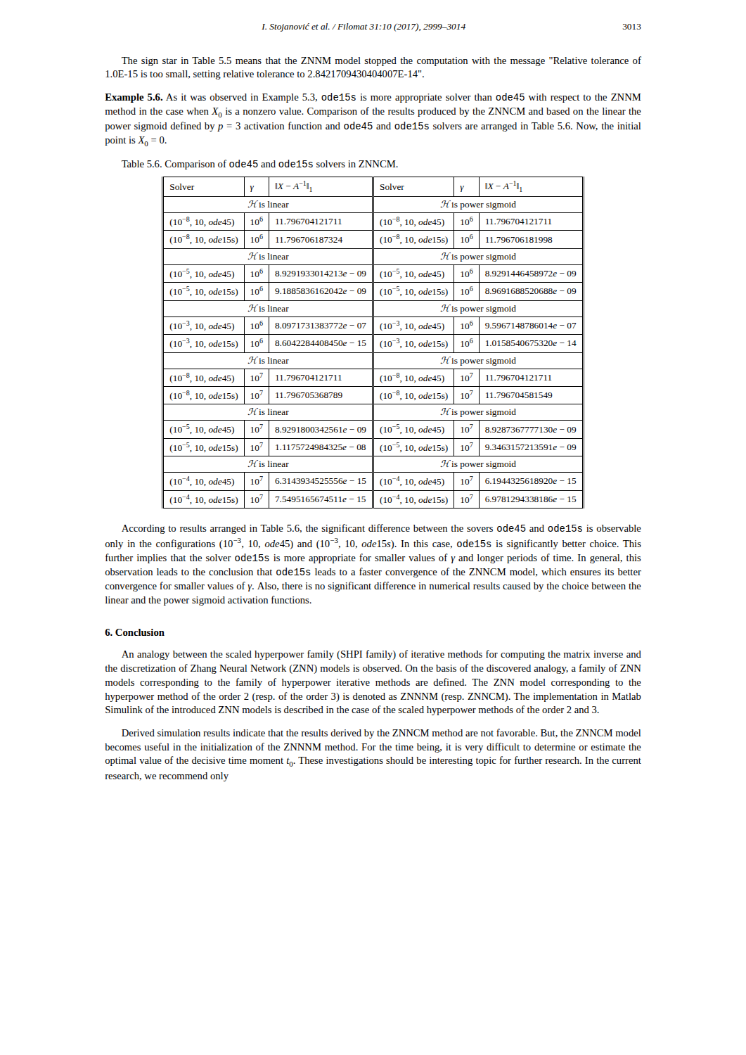I. Stojanović et al. / Filomat 31:10 (2017), 2999–3014 3013
The sign star in Table 5.5 means that the ZNNM model stopped the computation with the message "Relative tolerance of 1.0E-15 is too small, setting relative tolerance to 2.8421709430404007E-14".
Example 5.6. As it was observed in Example 5.3, ode15s is more appropriate solver than ode45 with respect to the ZNNM method in the case when X0 is a nonzero value. Comparison of the results produced by the ZNNCM and based on the linear the power sigmoid defined by p = 3 activation function and ode45 and ode15s solvers are arranged in Table 5.6. Now, the initial point is X0 = 0.
Table 5.6. Comparison of ode45 and ode15s solvers in ZNNCM.
| Solver | γ | ‖ X − A −1 ‖ 1 | Solver | γ | ‖ X − A −1 ‖ 1 |
| ℋ is linear | ℋ is power sigmoid |
| (10 −8 , 10, ode 45) | 10 6 | 11.796704121711 | (10 −8 , 10, ode 45) | 10 6 | 11.796704121711 |
| (10 −8 , 10, ode 15s) | 10 6 | 11.796706187324 | (10 −8 , 10, ode 15s) | 10 6 | 11.796706181998 |
| ℋ is linear | ℋ is power sigmoid |
| (10 −5 , 10, ode 45) | 10 6 | 8.9291933014213 e − 09 | (10 −5 , 10, ode 45) | 10 6 | 8.9291446458972 e − 09 |
| (10 −5 , 10, ode 15s) | 10 6 | 9.1885836162042 e − 09 | (10 −5 , 10, ode 15s) | 10 6 | 8.9691688520688 e − 09 |
| ℋ is linear | ℋ is power sigmoid |
| (10 −3 , 10, ode 45) | 10 6 | 8.0971731383772 e − 07 | (10 −3 , 10, ode 45) | 10 6 | 9.5967148786014 e − 07 |
| (10 −3 , 10, ode 15s) | 10 6 | 8.6042284408450 e − 15 | (10 −3 , 10, ode 15s) | 10 6 | 1.0158540675320 e − 14 |
| ℋ is linear | ℋ is power sigmoid |
| (10 −8 , 10, ode 45) | 10 7 | 11.796704121711 | (10 −8 , 10, ode 45) | 10 7 | 11.796704121711 |
| (10 −8 , 10, ode 15s) | 10 7 | 11.796705368789 | (10 −8 , 10, ode 15s) | 10 7 | 11.796704581549 |
| ℋ is linear | ℋ is power sigmoid |
| (10 −5 , 10, ode 45) | 10 7 | 8.9291800342561 e − 09 | (10 −5 , 10, ode 45) | 10 7 | 8.9287367777130 e − 09 |
| (10 −5 , 10, ode 15s) | 10 7 | 1.1175724984325 e − 08 | (10 −5 , 10, ode 15s) | 10 7 | 9.3463157213591 e − 09 |
| ℋ is linear | ℋ is power sigmoid |
| (10 −4 , 10, ode 45) | 10 7 | 6.3143934525556 e − 15 | (10 −4 , 10, ode 45) | 10 7 | 6.1944325618920 e − 15 |
| (10 −4 , 10, ode 15s) | 10 7 | 7.5495165674511 e − 15 | (10 −4 , 10, ode 15s) | 10 7 | 6.9781294338186 e − 15 |
According to results arranged in Table 5.6, the significant difference between the sovers ode45 and ode15s is observable only in the configurations (10−3, 10, ode45) and (10−3, 10, ode15s). In this case, ode15s is significantly better choice. This further implies that the solver ode15s is more appropriate for smaller values of γ and longer periods of time. In general, this observation leads to the conclusion that ode15s leads to a faster convergence of the ZNNCM model, which ensures its better convergence for smaller values of γ. Also, there is no significant difference in numerical results caused by the choice between the linear and the power sigmoid activation functions.
6. Conclusion
An analogy between the scaled hyperpower family (SHPI family) of iterative methods for computing the matrix inverse and the discretization of Zhang Neural Network (ZNN) models is observed. On the basis of the discovered analogy, a family of ZNN models corresponding to the family of hyperpower iterative methods are defined. The ZNN model corresponding to the hyperpower method of the order 2 (resp. of the order 3) is denoted as ZNNNM (resp. ZNNCM). The implementation in Matlab Simulink of the introduced ZNN models is described in the case of the scaled hyperpower methods of the order 2 and 3.
Derived simulation results indicate that the results derived by the ZNNCM method are not favorable. But, the ZNNCM model becomes useful in the initialization of the ZNNNM method. For the time being, it is very difficult to determine or estimate the optimal value of the decisive time moment t0. These investigations should be interesting topic for further research. In the current research, we recommend only